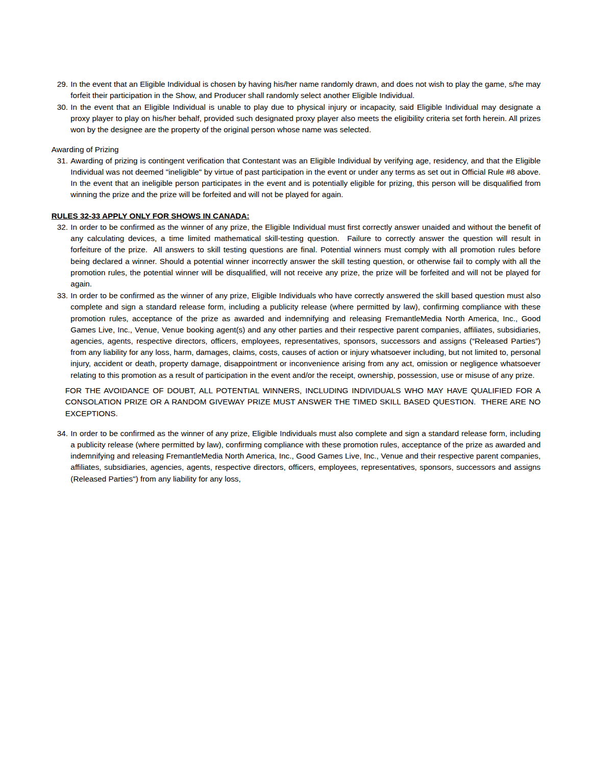29. In the event that an Eligible Individual is chosen by having his/her name randomly drawn, and does not wish to play the game, s/he may forfeit their participation in the Show, and Producer shall randomly select another Eligible Individual.
30. In the event that an Eligible Individual is unable to play due to physical injury or incapacity, said Eligible Individual may designate a proxy player to play on his/her behalf, provided such designated proxy player also meets the eligibility criteria set forth herein. All prizes won by the designee are the property of the original person whose name was selected.
Awarding of Prizing
31. Awarding of prizing is contingent verification that Contestant was an Eligible Individual by verifying age, residency, and that the Eligible Individual was not deemed "ineligible" by virtue of past participation in the event or under any terms as set out in Official Rule #8 above. In the event that an ineligible person participates in the event and is potentially eligible for prizing, this person will be disqualified from winning the prize and the prize will be forfeited and will not be played for again.
RULES 32-33 APPLY ONLY FOR SHOWS IN CANADA:
32. In order to be confirmed as the winner of any prize, the Eligible Individual must first correctly answer unaided and without the benefit of any calculating devices, a time limited mathematical skill-testing question. Failure to correctly answer the question will result in forfeiture of the prize. All answers to skill testing questions are final. Potential winners must comply with all promotion rules before being declared a winner. Should a potential winner incorrectly answer the skill testing question, or otherwise fail to comply with all the promotion rules, the potential winner will be disqualified, will not receive any prize, the prize will be forfeited and will not be played for again.
33. In order to be confirmed as the winner of any prize, Eligible Individuals who have correctly answered the skill based question must also complete and sign a standard release form, including a publicity release (where permitted by law), confirming compliance with these promotion rules, acceptance of the prize as awarded and indemnifying and releasing FremantleMedia North America, Inc., Good Games Live, Inc., Venue, Venue booking agent(s) and any other parties and their respective parent companies, affiliates, subsidiaries, agencies, agents, respective directors, officers, employees, representatives, sponsors, successors and assigns (“Released Parties”) from any liability for any loss, harm, damages, claims, costs, causes of action or injury whatsoever including, but not limited to, personal injury, accident or death, property damage, disappointment or inconvenience arising from any act, omission or negligence whatsoever relating to this promotion as a result of participation in the event and/or the receipt, ownership, possession, use or misuse of any prize.
FOR THE AVOIDANCE OF DOUBT, ALL POTENTIAL WINNERS, INCLUDING INDIVIDUALS WHO MAY HAVE QUALIFIED FOR A CONSOLATION PRIZE OR A RANDOM GIVEWAY PRIZE MUST ANSWER THE TIMED SKILL BASED QUESTION. THERE ARE NO EXCEPTIONS.
34. In order to be confirmed as the winner of any prize, Eligible Individuals must also complete and sign a standard release form, including a publicity release (where permitted by law), confirming compliance with these promotion rules, acceptance of the prize as awarded and indemnifying and releasing FremantleMedia North America, Inc., Good Games Live, Inc., Venue and their respective parent companies, affiliates, subsidiaries, agencies, agents, respective directors, officers, employees, representatives, sponsors, successors and assigns (Released Parties") from any liability for any loss,